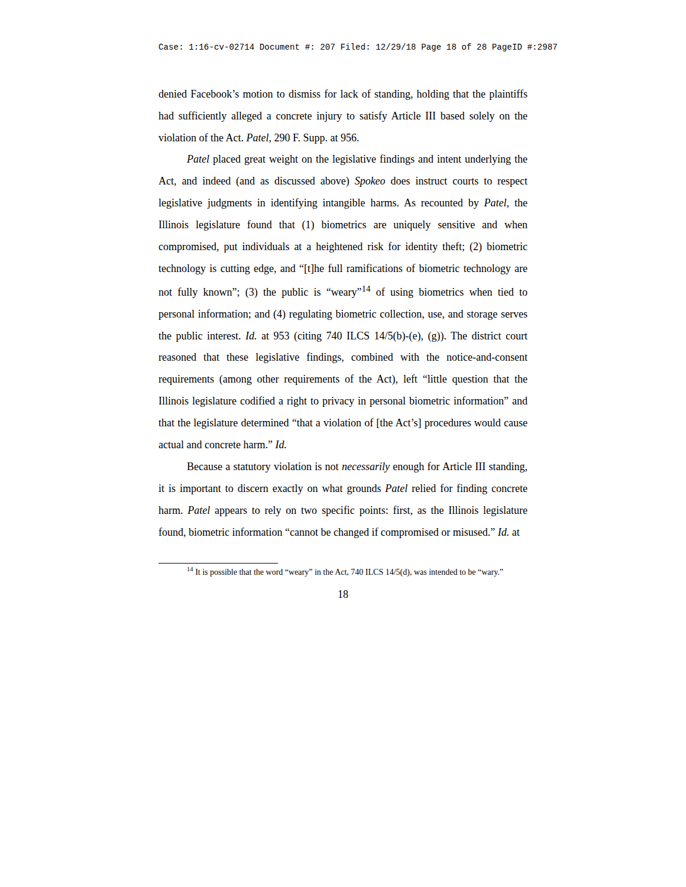Case: 1:16-cv-02714 Document #: 207 Filed: 12/29/18 Page 18 of 28 PageID #:2987
denied Facebook’s motion to dismiss for lack of standing, holding that the plaintiffs had sufficiently alleged a concrete injury to satisfy Article III based solely on the violation of the Act. Patel, 290 F. Supp. at 956.
Patel placed great weight on the legislative findings and intent underlying the Act, and indeed (and as discussed above) Spokeo does instruct courts to respect legislative judgments in identifying intangible harms. As recounted by Patel, the Illinois legislature found that (1) biometrics are uniquely sensitive and when compromised, put individuals at a heightened risk for identity theft; (2) biometric technology is cutting edge, and “[t]he full ramifications of biometric technology are not fully known”; (3) the public is “weary”14 of using biometrics when tied to personal information; and (4) regulating biometric collection, use, and storage serves the public interest. Id. at 953 (citing 740 ILCS 14/5(b)-(e), (g)). The district court reasoned that these legislative findings, combined with the notice-and-consent requirements (among other requirements of the Act), left “little question that the Illinois legislature codified a right to privacy in personal biometric information” and that the legislature determined “that a violation of [the Act’s] procedures would cause actual and concrete harm.” Id.
Because a statutory violation is not necessarily enough for Article III standing, it is important to discern exactly on what grounds Patel relied for finding concrete harm. Patel appears to rely on two specific points: first, as the Illinois legislature found, biometric information “cannot be changed if compromised or misused.” Id. at
14 It is possible that the word “weary” in the Act, 740 ILCS 14/5(d), was intended to be “wary.”
18